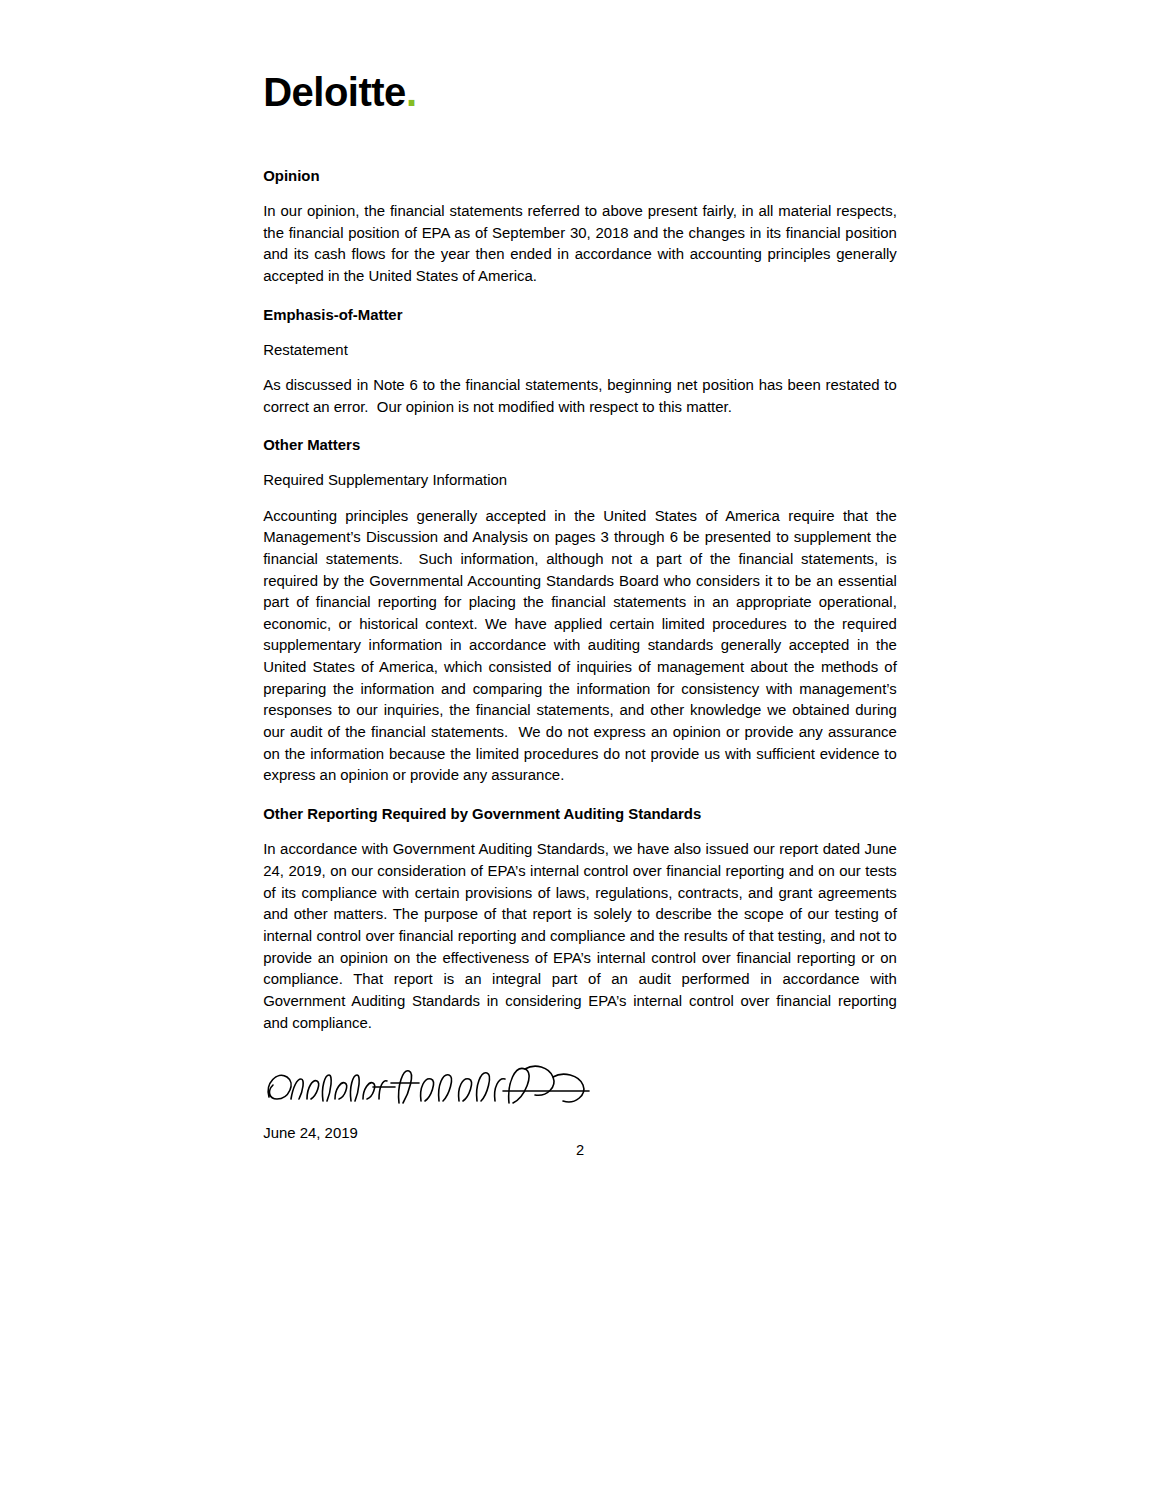Deloitte.
Opinion
In our opinion, the financial statements referred to above present fairly, in all material respects, the financial position of EPA as of September 30, 2018 and the changes in its financial position and its cash flows for the year then ended in accordance with accounting principles generally accepted in the United States of America.
Emphasis-of-Matter
Restatement
As discussed in Note 6 to the financial statements, beginning net position has been restated to correct an error. Our opinion is not modified with respect to this matter.
Other Matters
Required Supplementary Information
Accounting principles generally accepted in the United States of America require that the Management’s Discussion and Analysis on pages 3 through 6 be presented to supplement the financial statements. Such information, although not a part of the financial statements, is required by the Governmental Accounting Standards Board who considers it to be an essential part of financial reporting for placing the financial statements in an appropriate operational, economic, or historical context. We have applied certain limited procedures to the required supplementary information in accordance with auditing standards generally accepted in the United States of America, which consisted of inquiries of management about the methods of preparing the information and comparing the information for consistency with management’s responses to our inquiries, the financial statements, and other knowledge we obtained during our audit of the financial statements. We do not express an opinion or provide any assurance on the information because the limited procedures do not provide us with sufficient evidence to express an opinion or provide any assurance.
Other Reporting Required by Government Auditing Standards
In accordance with Government Auditing Standards, we have also issued our report dated June 24, 2019, on our consideration of EPA’s internal control over financial reporting and on our tests of its compliance with certain provisions of laws, regulations, contracts, and grant agreements and other matters. The purpose of that report is solely to describe the scope of our testing of internal control over financial reporting and compliance and the results of that testing, and not to provide an opinion on the effectiveness of EPA’s internal control over financial reporting or on compliance. That report is an integral part of an audit performed in accordance with Government Auditing Standards in considering EPA’s internal control over financial reporting and compliance.
June 24, 2019
2